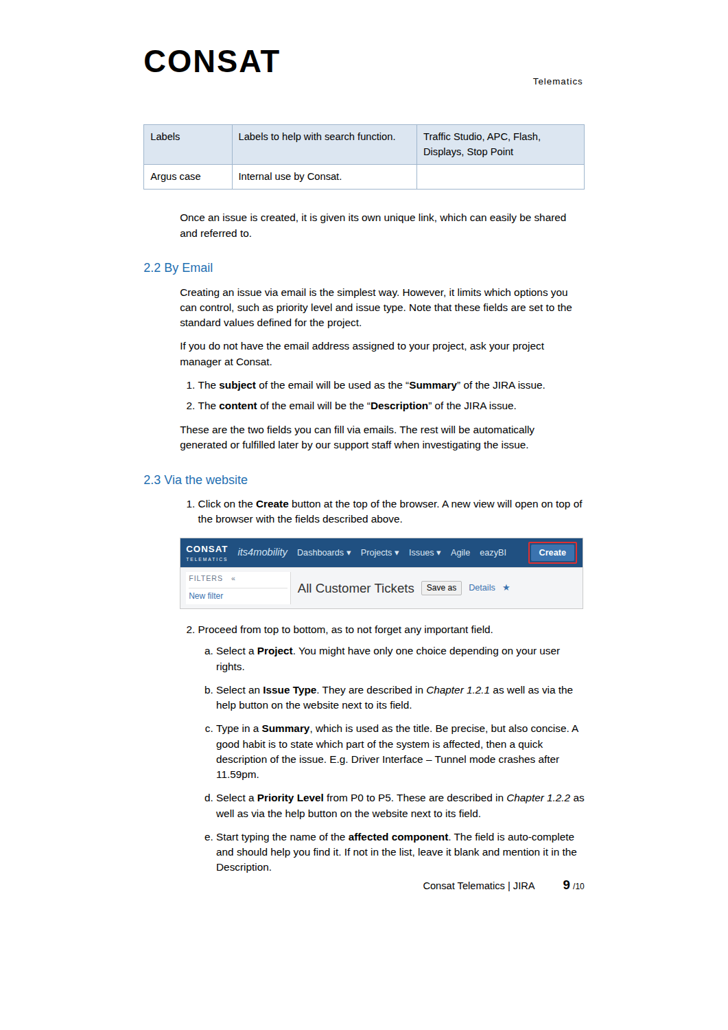CONSAT
Telematics
| Labels | Labels to help with search function. | Traffic Studio, APC, Flash, Displays, Stop Point |
| Argus case | Internal use by Consat. | |
Once an issue is created, it is given its own unique link, which can easily be shared and referred to.
2.2 By Email
Creating an issue via email is the simplest way. However, it limits which options you can control, such as priority level and issue type. Note that these fields are set to the standard values defined for the project.
If you do not have the email address assigned to your project, ask your project manager at Consat.
The subject of the email will be used as the “Summary” of the JIRA issue.
The content of the email will be the “Description” of the JIRA issue.
These are the two fields you can fill via emails. The rest will be automatically generated or fulfilled later by our support staff when investigating the issue.
2.3 Via the website
Click on the Create button at the top of the browser. A new view will open on top of the browser with the fields described above.
CONSATTELEMATICS
its4mobility
Dashboards ▾
Projects ▾
Issues ▾
Agile
eazyBI
Create
FILTERS «
New filter
All Customer Tickets
Save as
Details
★
Proceed from top to bottom, as to not forget any important field.
Select a Project. You might have only one choice depending on your user rights.
Select an Issue Type. They are described in Chapter 1.2.1 as well as via the help button on the website next to its field.
Type in a Summary, which is used as the title. Be precise, but also concise. A good habit is to state which part of the system is affected, then a quick description of the issue. E.g. Driver Interface – Tunnel mode crashes after 11.59pm.
Select a Priority Level from P0 to P5. These are described in Chapter 1.2.2 as well as via the help button on the website next to its field.
Start typing the name of the affected component. The field is auto-complete and should help you find it. If not in the list, leave it blank and mention it in the Description.
Consat Telematics | JIRA 9 /10